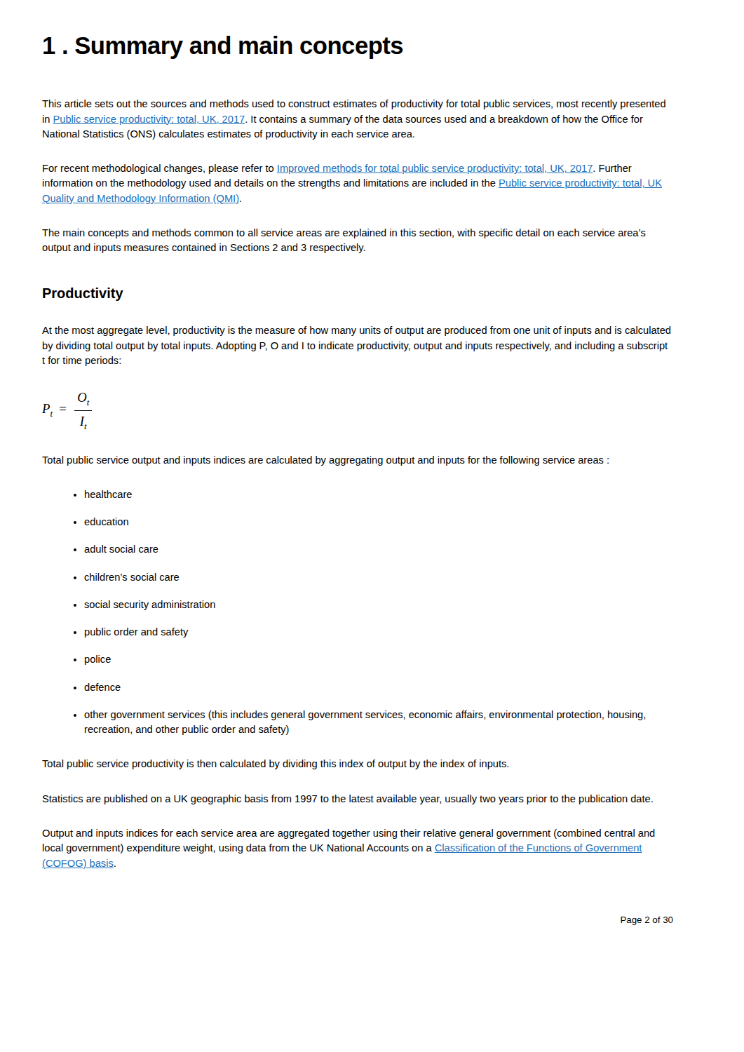1 . Summary and main concepts
This article sets out the sources and methods used to construct estimates of productivity for total public services, most recently presented in Public service productivity: total, UK, 2017. It contains a summary of the data sources used and a breakdown of how the Office for National Statistics (ONS) calculates estimates of productivity in each service area.
For recent methodological changes, please refer to Improved methods for total public service productivity: total, UK, 2017. Further information on the methodology used and details on the strengths and limitations are included in the Public service productivity: total, UK Quality and Methodology Information (QMI).
The main concepts and methods common to all service areas are explained in this section, with specific detail on each service area’s output and inputs measures contained in Sections 2 and 3 respectively.
Productivity
At the most aggregate level, productivity is the measure of how many units of output are produced from one unit of inputs and is calculated by dividing total output by total inputs. Adopting P, O and I to indicate productivity, output and inputs respectively, and including a subscript t for time periods:
Pt = Ot It
Total public service output and inputs indices are calculated by aggregating output and inputs for the following service areas :
healthcare
education
adult social care
children’s social care
social security administration
public order and safety
police
defence
other government services (this includes general government services, economic affairs, environmental protection, housing, recreation, and other public order and safety)
Total public service productivity is then calculated by dividing this index of output by the index of inputs.
Statistics are published on a UK geographic basis from 1997 to the latest available year, usually two years prior to the publication date.
Output and inputs indices for each service area are aggregated together using their relative general government (combined central and local government) expenditure weight, using data from the UK National Accounts on a Classification of the Functions of Government (COFOG) basis.
Page 2 of 30